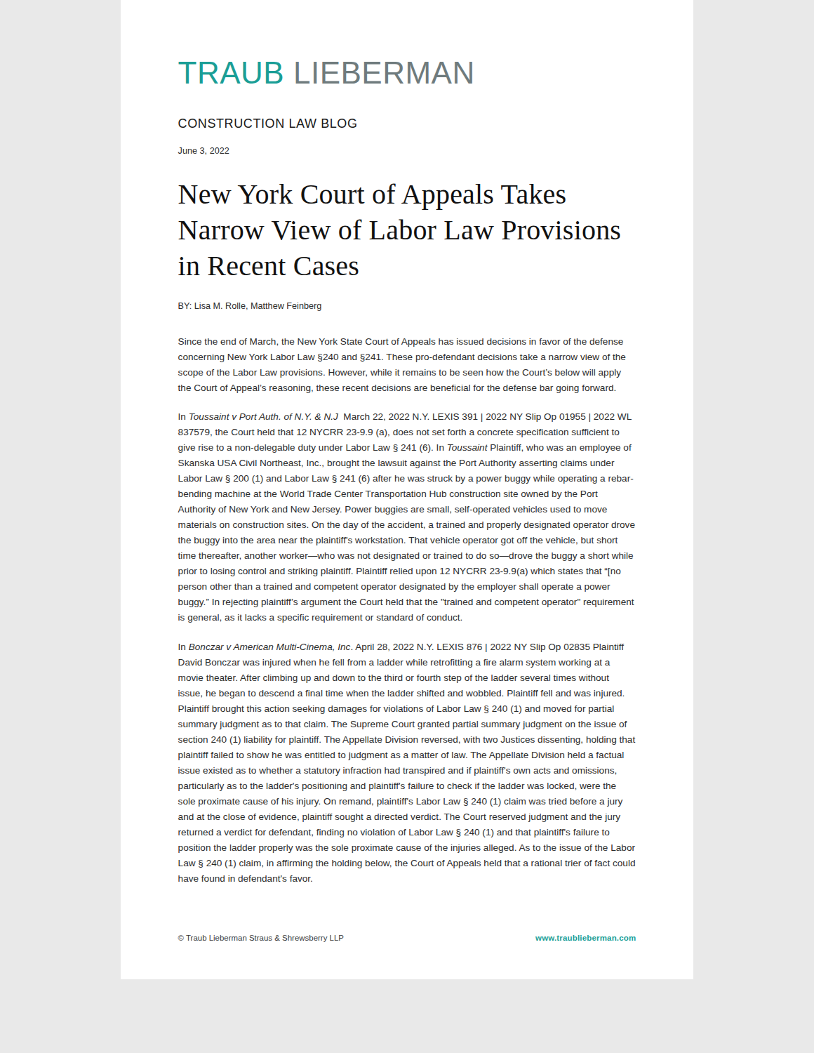TRAUB LIEBERMAN
CONSTRUCTION LAW BLOG
June 3, 2022
New York Court of Appeals Takes Narrow View of Labor Law Provisions in Recent Cases
BY: Lisa M. Rolle, Matthew Feinberg
Since the end of March, the New York State Court of Appeals has issued decisions in favor of the defense concerning New York Labor Law §240 and §241. These pro-defendant decisions take a narrow view of the scope of the Labor Law provisions. However, while it remains to be seen how the Court’s below will apply the Court of Appeal’s reasoning, these recent decisions are beneficial for the defense bar going forward.
In Toussaint v Port Auth. of N.Y. & N.J March 22, 2022 N.Y. LEXIS 391 | 2022 NY Slip Op 01955 | 2022 WL 837579, the Court held that 12 NYCRR 23-9.9 (a), does not set forth a concrete specification sufficient to give rise to a non-delegable duty under Labor Law § 241 (6). In Toussaint Plaintiff, who was an employee of Skanska USA Civil Northeast, Inc., brought the lawsuit against the Port Authority asserting claims under Labor Law § 200 (1) and Labor Law § 241 (6) after he was struck by a power buggy while operating a rebar-bending machine at the World Trade Center Transportation Hub construction site owned by the Port Authority of New York and New Jersey. Power buggies are small, self-operated vehicles used to move materials on construction sites. On the day of the accident, a trained and properly designated operator drove the buggy into the area near the plaintiff's workstation. That vehicle operator got off the vehicle, but short time thereafter, another worker—who was not designated or trained to do so—drove the buggy a short while prior to losing control and striking plaintiff. Plaintiff relied upon 12 NYCRR 23-9.9(a) which states that “[no person other than a trained and competent operator designated by the employer shall operate a power buggy.” In rejecting plaintiff’s argument the Court held that the "trained and competent operator" requirement is general, as it lacks a specific requirement or standard of conduct.
In Bonczar v American Multi-Cinema, Inc. April 28, 2022 N.Y. LEXIS 876 | 2022 NY Slip Op 02835 Plaintiff David Bonczar was injured when he fell from a ladder while retrofitting a fire alarm system working at a movie theater. After climbing up and down to the third or fourth step of the ladder several times without issue, he began to descend a final time when the ladder shifted and wobbled. Plaintiff fell and was injured. Plaintiff brought this action seeking damages for violations of Labor Law § 240 (1) and moved for partial summary judgment as to that claim. The Supreme Court granted partial summary judgment on the issue of section 240 (1) liability for plaintiff. The Appellate Division reversed, with two Justices dissenting, holding that plaintiff failed to show he was entitled to judgment as a matter of law. The Appellate Division held a factual issue existed as to whether a statutory infraction had transpired and if plaintiff's own acts and omissions, particularly as to the ladder's positioning and plaintiff's failure to check if the ladder was locked, were the sole proximate cause of his injury. On remand, plaintiff's Labor Law § 240 (1) claim was tried before a jury and at the close of evidence, plaintiff sought a directed verdict. The Court reserved judgment and the jury returned a verdict for defendant, finding no violation of Labor Law § 240 (1) and that plaintiff's failure to position the ladder properly was the sole proximate cause of the injuries alleged. As to the issue of the Labor Law § 240 (1) claim, in affirming the holding below, the Court of Appeals held that a rational trier of fact could have found in defendant's favor.
© Traub Lieberman Straus & Shrewsberry LLP www.traublieberman.com